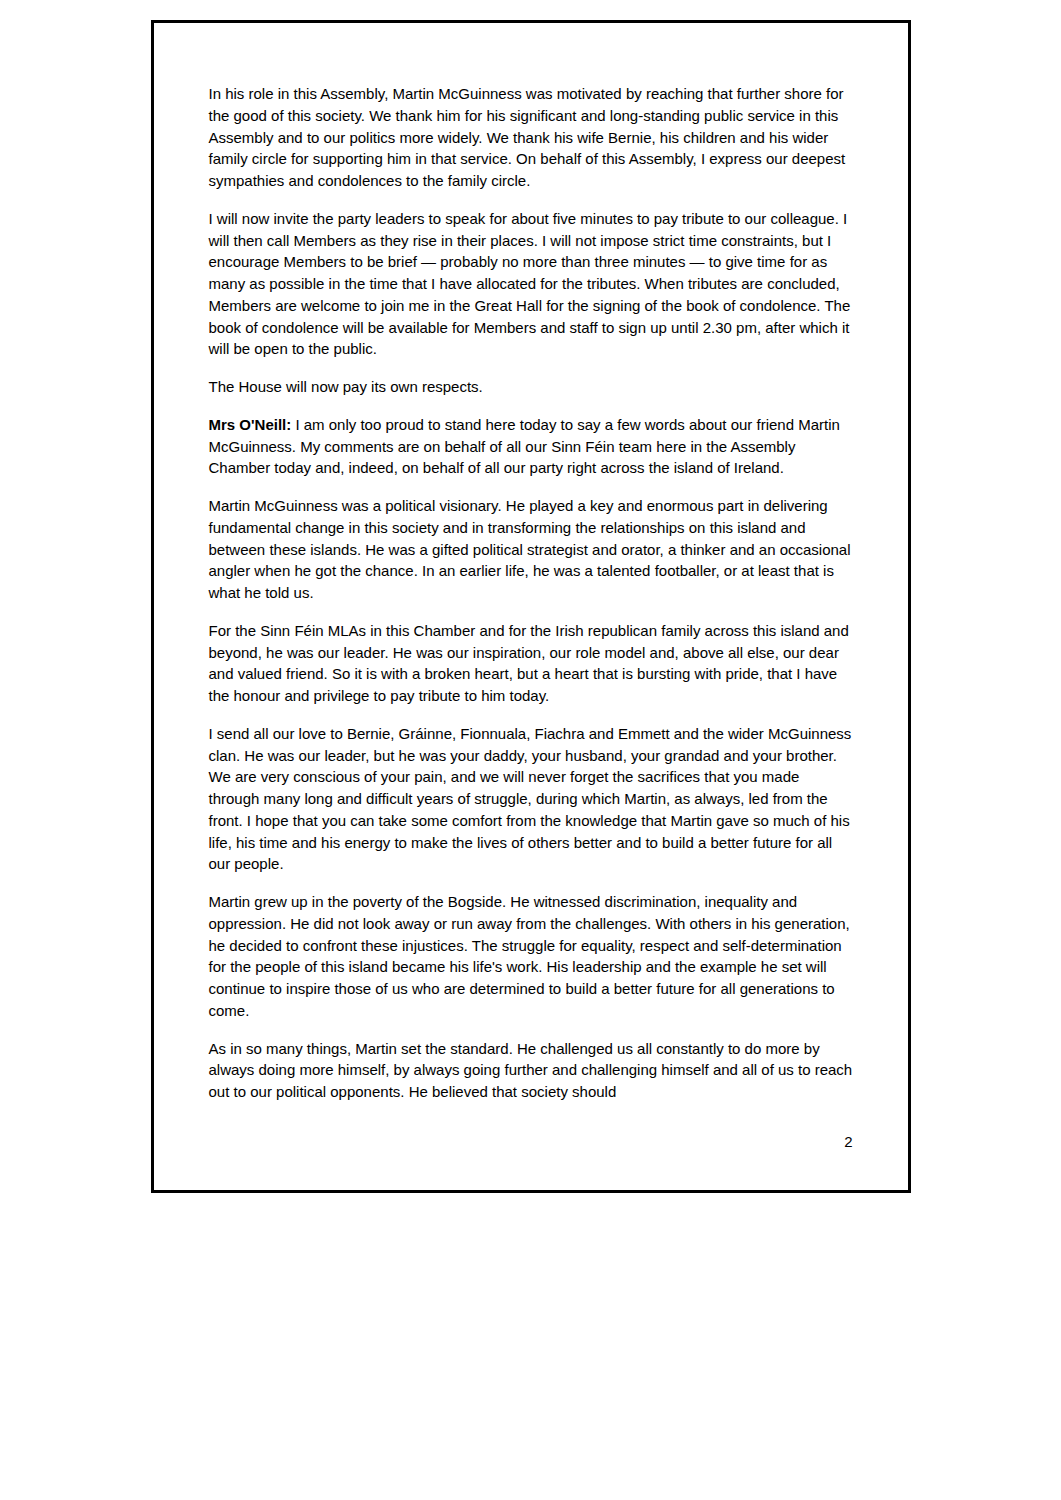In his role in this Assembly, Martin McGuinness was motivated by reaching that further shore for the good of this society. We thank him for his significant and long-standing public service in this Assembly and to our politics more widely. We thank his wife Bernie, his children and his wider family circle for supporting him in that service. On behalf of this Assembly, I express our deepest sympathies and condolences to the family circle.
I will now invite the party leaders to speak for about five minutes to pay tribute to our colleague. I will then call Members as they rise in their places. I will not impose strict time constraints, but I encourage Members to be brief — probably no more than three minutes — to give time for as many as possible in the time that I have allocated for the tributes. When tributes are concluded, Members are welcome to join me in the Great Hall for the signing of the book of condolence. The book of condolence will be available for Members and staff to sign up until 2.30 pm, after which it will be open to the public.
The House will now pay its own respects.
Mrs O'Neill: I am only too proud to stand here today to say a few words about our friend Martin McGuinness. My comments are on behalf of all our Sinn Féin team here in the Assembly Chamber today and, indeed, on behalf of all our party right across the island of Ireland.
Martin McGuinness was a political visionary. He played a key and enormous part in delivering fundamental change in this society and in transforming the relationships on this island and between these islands. He was a gifted political strategist and orator, a thinker and an occasional angler when he got the chance. In an earlier life, he was a talented footballer, or at least that is what he told us.
For the Sinn Féin MLAs in this Chamber and for the Irish republican family across this island and beyond, he was our leader. He was our inspiration, our role model and, above all else, our dear and valued friend. So it is with a broken heart, but a heart that is bursting with pride, that I have the honour and privilege to pay tribute to him today.
I send all our love to Bernie, Gráinne, Fionnuala, Fiachra and Emmett and the wider McGuinness clan. He was our leader, but he was your daddy, your husband, your grandad and your brother. We are very conscious of your pain, and we will never forget the sacrifices that you made through many long and difficult years of struggle, during which Martin, as always, led from the front. I hope that you can take some comfort from the knowledge that Martin gave so much of his life, his time and his energy to make the lives of others better and to build a better future for all our people.
Martin grew up in the poverty of the Bogside. He witnessed discrimination, inequality and oppression. He did not look away or run away from the challenges. With others in his generation, he decided to confront these injustices. The struggle for equality, respect and self-determination for the people of this island became his life's work. His leadership and the example he set will continue to inspire those of us who are determined to build a better future for all generations to come.
As in so many things, Martin set the standard. He challenged us all constantly to do more by always doing more himself, by always going further and challenging himself and all of us to reach out to our political opponents. He believed that society should
2